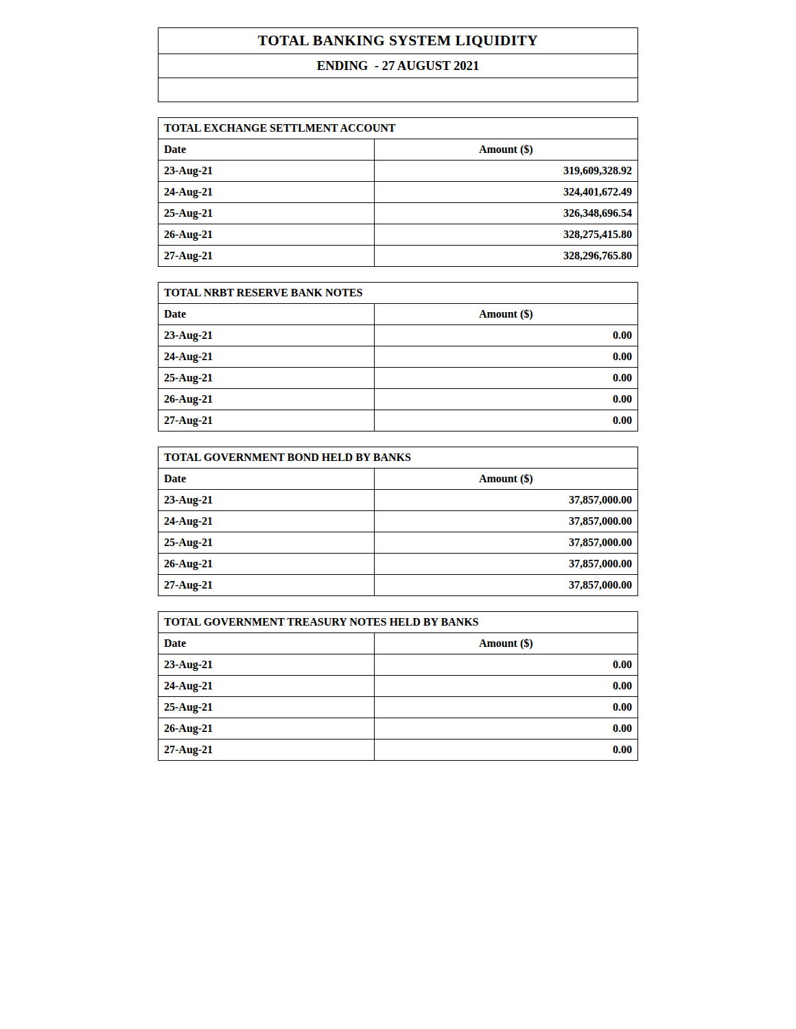| TOTAL BANKING SYSTEM LIQUIDITY |
| ENDING - 27 AUGUST 2021 |
| TOTAL EXCHANGE SETTLMENT ACCOUNT |
| Date | Amount ($) |
| 23-Aug-21 | 319,609,328.92 |
| 24-Aug-21 | 324,401,672.49 |
| 25-Aug-21 | 326,348,696.54 |
| 26-Aug-21 | 328,275,415.80 |
| 27-Aug-21 | 328,296,765.80 |
| TOTAL NRBT RESERVE BANK NOTES |
| Date | Amount ($) |
| 23-Aug-21 | 0.00 |
| 24-Aug-21 | 0.00 |
| 25-Aug-21 | 0.00 |
| 26-Aug-21 | 0.00 |
| 27-Aug-21 | 0.00 |
| TOTAL GOVERNMENT BOND HELD BY BANKS |
| Date | Amount ($) |
| 23-Aug-21 | 37,857,000.00 |
| 24-Aug-21 | 37,857,000.00 |
| 25-Aug-21 | 37,857,000.00 |
| 26-Aug-21 | 37,857,000.00 |
| 27-Aug-21 | 37,857,000.00 |
| TOTAL GOVERNMENT TREASURY NOTES HELD BY BANKS |
| Date | Amount ($) |
| 23-Aug-21 | 0.00 |
| 24-Aug-21 | 0.00 |
| 25-Aug-21 | 0.00 |
| 26-Aug-21 | 0.00 |
| 27-Aug-21 | 0.00 |